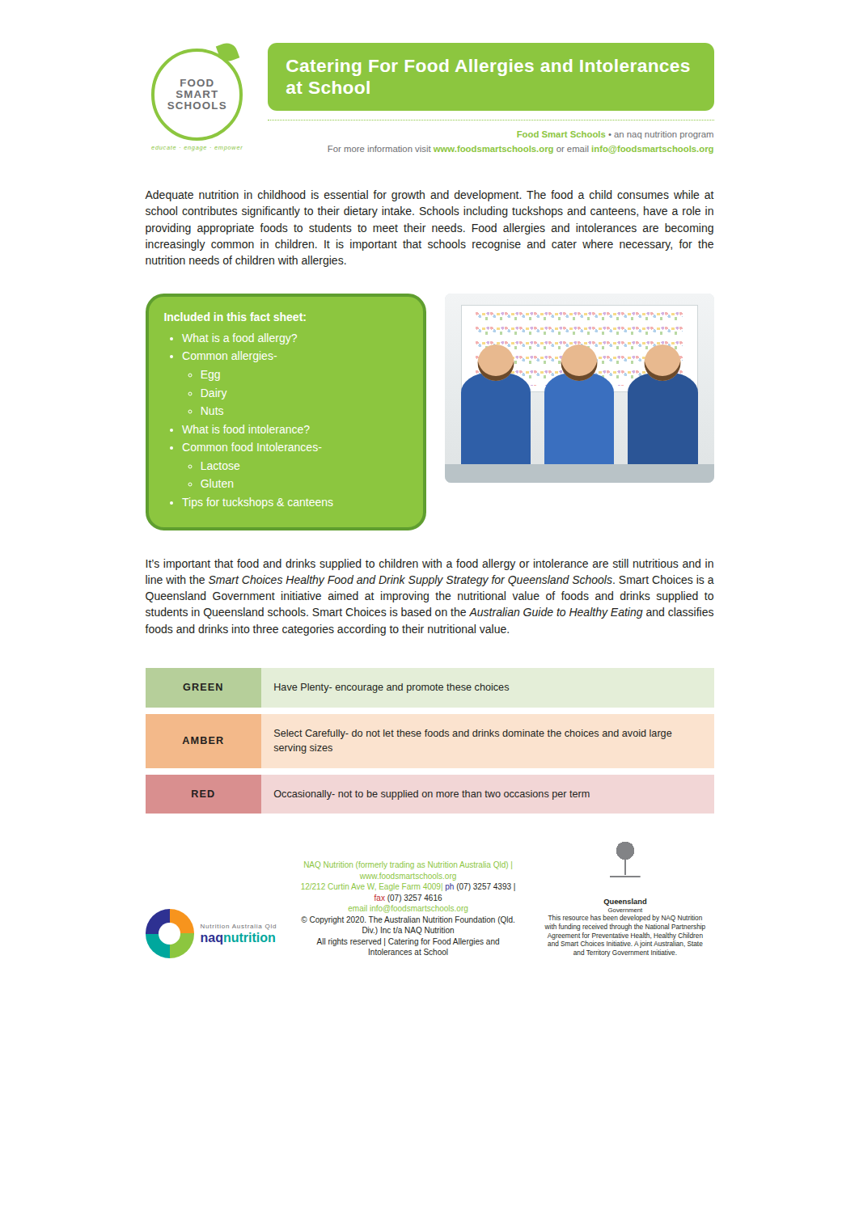FOOD
SMART
SCHOOLS
educate · engage · empower
Catering For Food Allergies and Intolerances at School
Food Smart Schools • an naq nutrition program
For more information visit www.foodsmartschools.org or email info@foodsmartschools.org
Adequate nutrition in childhood is essential for growth and development. The food a child consumes while at school contributes significantly to their dietary intake. Schools including tuckshops and canteens, have a role in providing appropriate foods to students to meet their needs. Food allergies and intolerances are becoming increasingly common in children. It is important that schools recognise and cater where necessary, for the nutrition needs of children with allergies.
Included in this fact sheet:
What is a food allergy?
Common allergies-
Egg
Dairy
Nuts
What is food intolerance?
Common food Intolerances-
Lactose
Gluten
Tips for tuckshops & canteens
It’s important that food and drinks supplied to children with a food allergy or intolerance are still nutritious and in line with the Smart Choices Healthy Food and Drink Supply Strategy for Queensland Schools. Smart Choices is a Queensland Government initiative aimed at improving the nutritional value of foods and drinks supplied to students in Queensland schools. Smart Choices is based on the Australian Guide to Healthy Eating and classifies foods and drinks into three categories according to their nutritional value.
| GREEN | Have Plenty- encourage and promote these choices |
| AMBER | Select Carefully- do not let these foods and drinks dominate the choices and avoid large serving sizes |
| RED | Occasionally- not to be supplied on more than two occasions per term |
Nutrition Australia Qld
naqnutrition
NAQ Nutrition (formerly trading as Nutrition Australia Qld) | www.foodsmartschools.org
12/212 Curtin Ave W, Eagle Farm 4009| ph (07) 3257 4393 | fax (07) 3257 4616
email info@foodsmartschools.org
© Copyright 2020. The Australian Nutrition Foundation (Qld. Div.) Inc t/a NAQ Nutrition
All rights reserved | Catering for Food Allergies and Intolerances at School
QueenslandGovernment
This resource has been developed by NAQ Nutrition
with funding received through the National Partnership
Agreement for Preventative Health, Healthy Children
and Smart Choices Initiative. A joint Australian, State
and Territory Government Initiative.